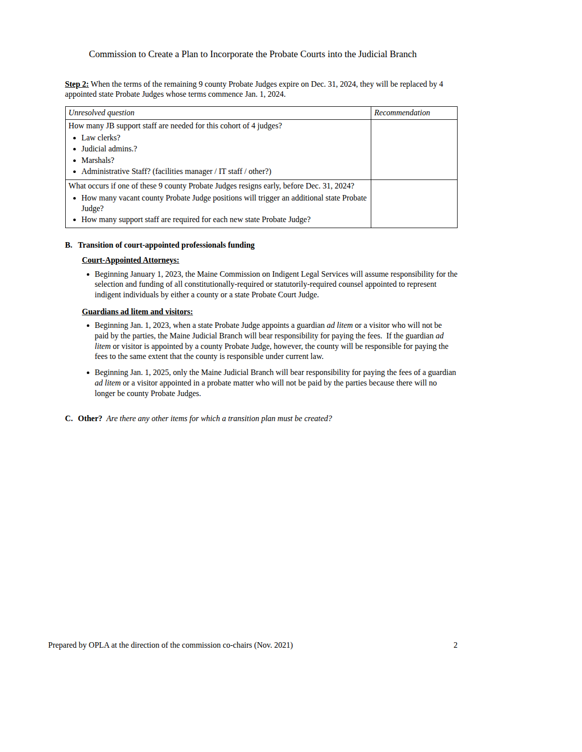Commission to Create a Plan to Incorporate the Probate Courts into the Judicial Branch
Step 2: When the terms of the remaining 9 county Probate Judges expire on Dec. 31, 2024, they will be replaced by 4 appointed state Probate Judges whose terms commence Jan. 1, 2024.
| Unresolved question | Recommendation |
| --- | --- |
| How many JB support staff are needed for this cohort of 4 judges? Law clerks? Judicial admins.? Marshals? Administrative Staff? (facilities manager / IT staff / other?) | |
| What occurs if one of these 9 county Probate Judges resigns early, before Dec. 31, 2024? How many vacant county Probate Judge positions will trigger an additional state Probate Judge? How many support staff are required for each new state Probate Judge? | |
B. Transition of court-appointed professionals funding
Court-Appointed Attorneys:
Beginning January 1, 2023, the Maine Commission on Indigent Legal Services will assume responsibility for the selection and funding of all constitutionally-required or statutorily-required counsel appointed to represent indigent individuals by either a county or a state Probate Court Judge.
Guardians ad litem and visitors:
Beginning Jan. 1, 2023, when a state Probate Judge appoints a guardian ad litem or a visitor who will not be paid by the parties, the Maine Judicial Branch will bear responsibility for paying the fees. If the guardian ad litem or visitor is appointed by a county Probate Judge, however, the county will be responsible for paying the fees to the same extent that the county is responsible under current law.
Beginning Jan. 1, 2025, only the Maine Judicial Branch will bear responsibility for paying the fees of a guardian ad litem or a visitor appointed in a probate matter who will not be paid by the parties because there will no longer be county Probate Judges.
C. Other? Are there any other items for which a transition plan must be created?
Prepared by OPLA at the direction of the commission co-chairs (Nov. 2021) 2